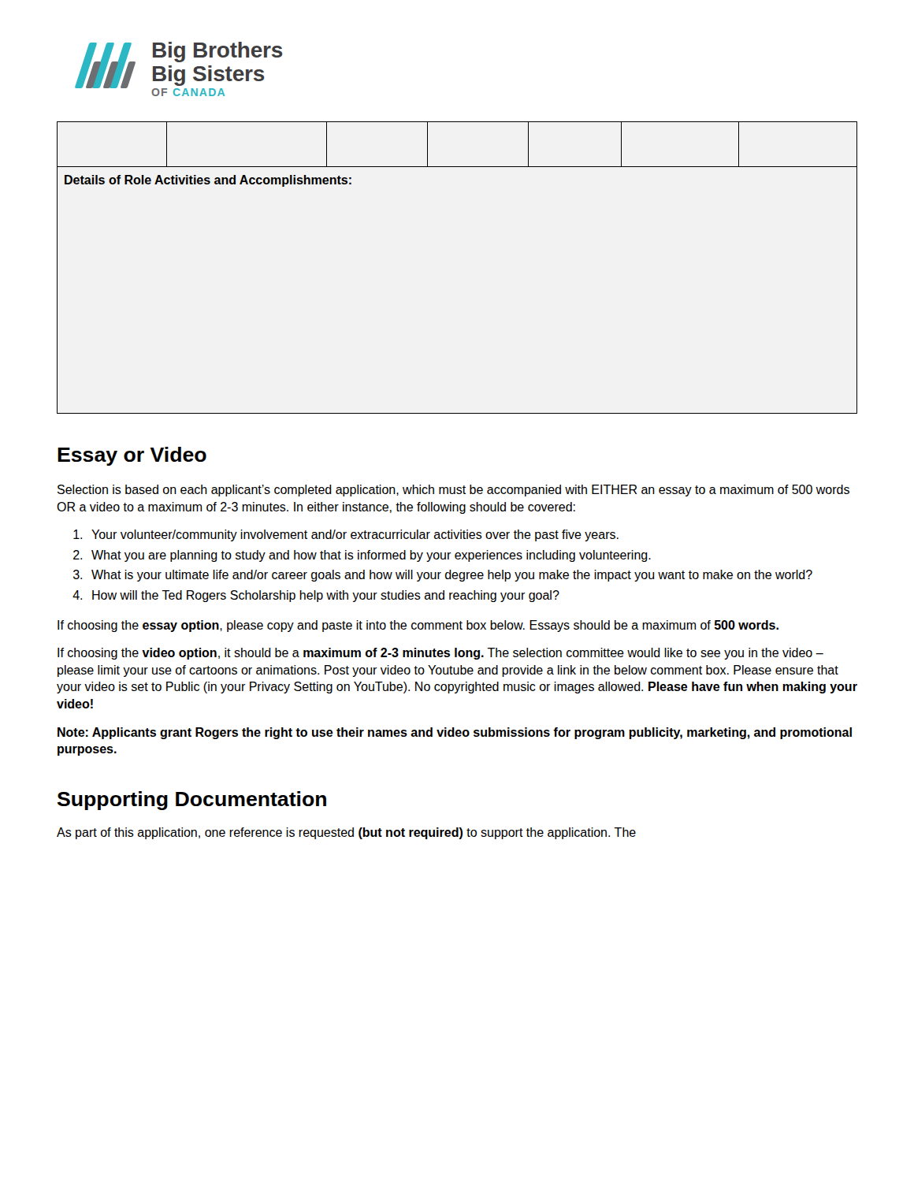Big Brothers
Big Sisters
OF CANADA
| Details of Role Activities and Accomplishments: |
Essay or Video
Selection is based on each applicant’s completed application, which must be accompanied with EITHER an essay to a maximum of 500 words OR a video to a maximum of 2-3 minutes. In either instance, the following should be covered:
Your volunteer/community involvement and/or extracurricular activities over the past five years.
What you are planning to study and how that is informed by your experiences including volunteering.
What is your ultimate life and/or career goals and how will your degree help you make the impact you want to make on the world?
How will the Ted Rogers Scholarship help with your studies and reaching your goal?
If choosing the essay option, please copy and paste it into the comment box below. Essays should be a maximum of 500 words.
If choosing the video option, it should be a maximum of 2-3 minutes long. The selection committee would like to see you in the video – please limit your use of cartoons or animations. Post your video to Youtube and provide a link in the below comment box. Please ensure that your video is set to Public (in your Privacy Setting on YouTube). No copyrighted music or images allowed. Please have fun when making your video!
Note: Applicants grant Rogers the right to use their names and video submissions for program publicity, marketing, and promotional purposes.
Supporting Documentation
As part of this application, one reference is requested (but not required) to support the application. The